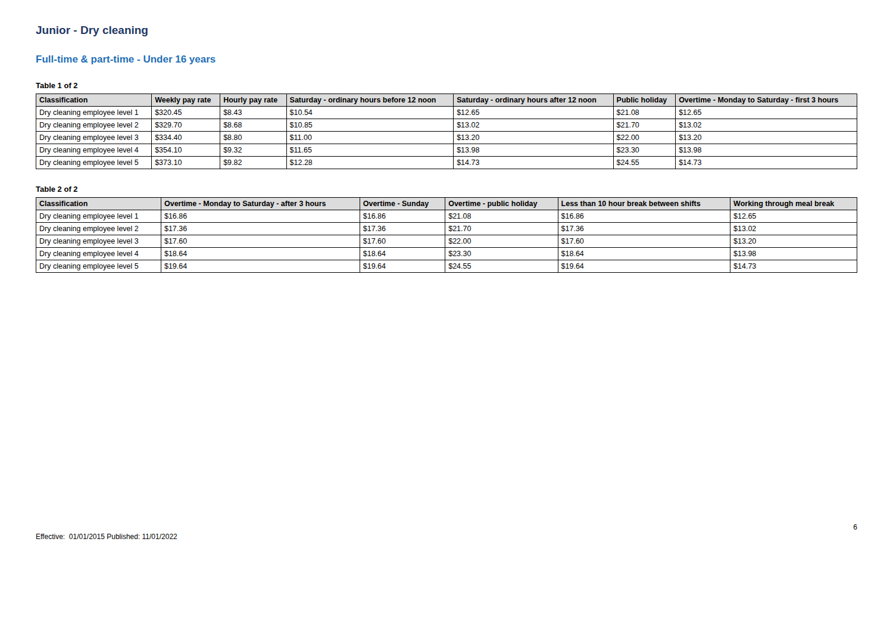Junior - Dry cleaning
Full-time & part-time - Under 16 years
Table 1 of 2
| Classification | Weekly pay rate | Hourly pay rate | Saturday - ordinary hours before 12 noon | Saturday - ordinary hours after 12 noon | Public holiday | Overtime - Monday to Saturday - first 3 hours |
| --- | --- | --- | --- | --- | --- | --- |
| Dry cleaning employee level 1 | $320.45 | $8.43 | $10.54 | $12.65 | $21.08 | $12.65 |
| Dry cleaning employee level 2 | $329.70 | $8.68 | $10.85 | $13.02 | $21.70 | $13.02 |
| Dry cleaning employee level 3 | $334.40 | $8.80 | $11.00 | $13.20 | $22.00 | $13.20 |
| Dry cleaning employee level 4 | $354.10 | $9.32 | $11.65 | $13.98 | $23.30 | $13.98 |
| Dry cleaning employee level 5 | $373.10 | $9.82 | $12.28 | $14.73 | $24.55 | $14.73 |
Table 2 of 2
| Classification | Overtime - Monday to Saturday - after 3 hours | Overtime - Sunday | Overtime - public holiday | Less than 10 hour break between shifts | Working through meal break |
| --- | --- | --- | --- | --- | --- |
| Dry cleaning employee level 1 | $16.86 | $16.86 | $21.08 | $16.86 | $12.65 |
| Dry cleaning employee level 2 | $17.36 | $17.36 | $21.70 | $17.36 | $13.02 |
| Dry cleaning employee level 3 | $17.60 | $17.60 | $22.00 | $17.60 | $13.20 |
| Dry cleaning employee level 4 | $18.64 | $18.64 | $23.30 | $18.64 | $13.98 |
| Dry cleaning employee level 5 | $19.64 | $19.64 | $24.55 | $19.64 | $14.73 |
6
Effective: 01/01/2015 Published: 11/01/2022